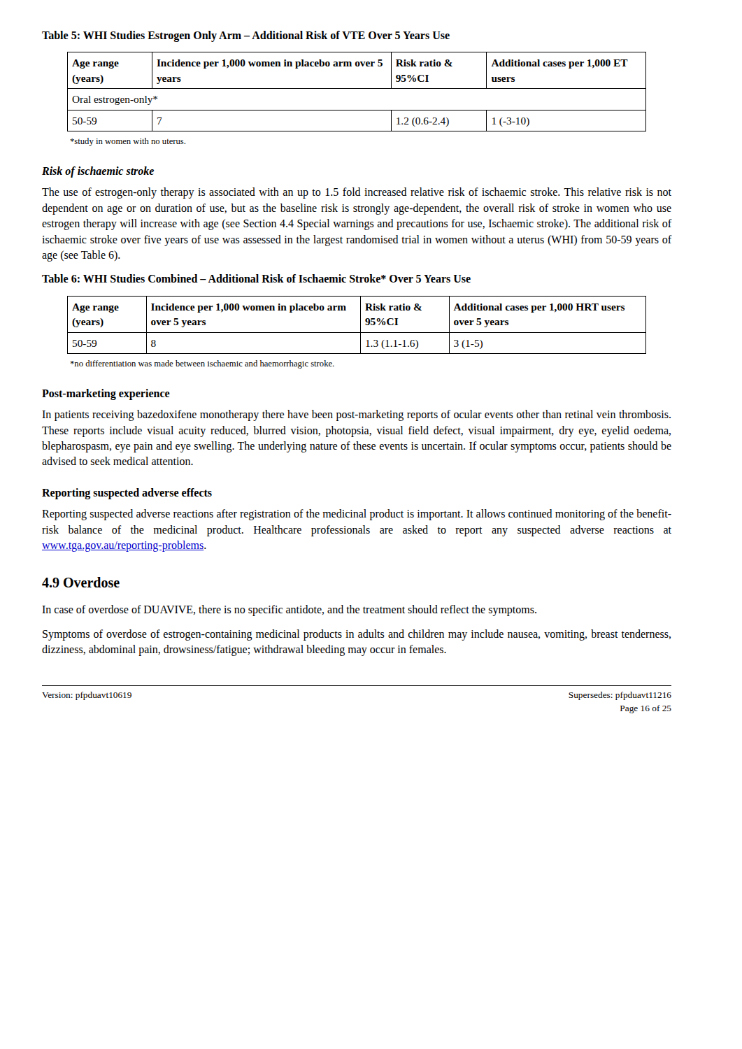Table 5: WHI Studies Estrogen Only Arm – Additional Risk of VTE Over 5 Years Use
| Age range (years) | Incidence per 1,000 women in placebo arm over 5 years | Risk ratio & 95%CI | Additional cases per 1,000 ET users |
| --- | --- | --- | --- |
| Oral estrogen-only* |
| 50-59 | 7 | 1.2 (0.6-2.4) | 1 (-3-10) |
*study in women with no uterus.
Risk of ischaemic stroke
The use of estrogen-only therapy is associated with an up to 1.5 fold increased relative risk of ischaemic stroke. This relative risk is not dependent on age or on duration of use, but as the baseline risk is strongly age-dependent, the overall risk of stroke in women who use estrogen therapy will increase with age (see Section 4.4 Special warnings and precautions for use, Ischaemic stroke). The additional risk of ischaemic stroke over five years of use was assessed in the largest randomised trial in women without a uterus (WHI) from 50-59 years of age (see Table 6).
Table 6: WHI Studies Combined – Additional Risk of Ischaemic Stroke* Over 5 Years Use
| Age range (years) | Incidence per 1,000 women in placebo arm over 5 years | Risk ratio & 95%CI | Additional cases per 1,000 HRT users over 5 years |
| --- | --- | --- | --- |
| 50-59 | 8 | 1.3 (1.1-1.6) | 3 (1-5) |
*no differentiation was made between ischaemic and haemorrhagic stroke.
Post-marketing experience
In patients receiving bazedoxifene monotherapy there have been post-marketing reports of ocular events other than retinal vein thrombosis. These reports include visual acuity reduced, blurred vision, photopsia, visual field defect, visual impairment, dry eye, eyelid oedema, blepharospasm, eye pain and eye swelling. The underlying nature of these events is uncertain. If ocular symptoms occur, patients should be advised to seek medical attention.
Reporting suspected adverse effects
Reporting suspected adverse reactions after registration of the medicinal product is important. It allows continued monitoring of the benefit-risk balance of the medicinal product. Healthcare professionals are asked to report any suspected adverse reactions at www.tga.gov.au/reporting-problems.
4.9 Overdose
In case of overdose of DUAVIVE, there is no specific antidote, and the treatment should reflect the symptoms.
Symptoms of overdose of estrogen-containing medicinal products in adults and children may include nausea, vomiting, breast tenderness, dizziness, abdominal pain, drowsiness/fatigue; withdrawal bleeding may occur in females.
Version: pfpduavt10619
Supersedes: pfpduavt11216
Page 16 of 25